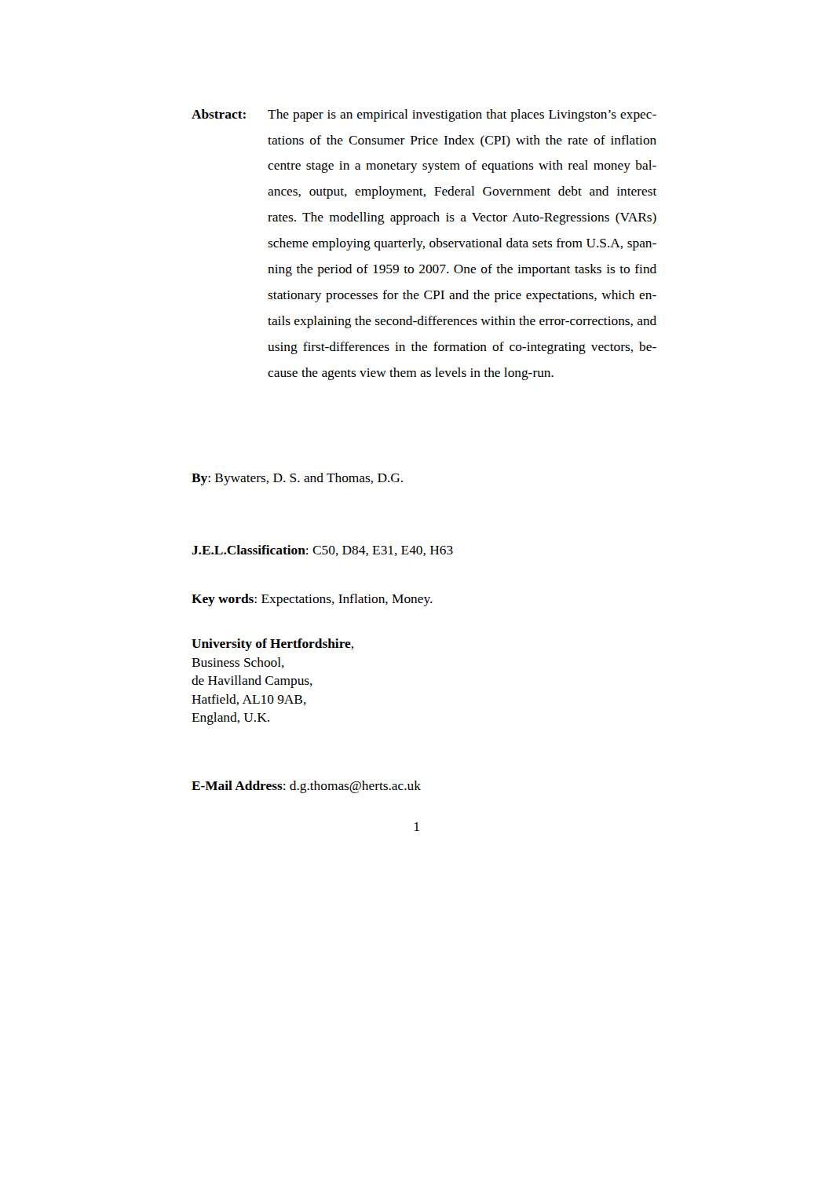Abstract:
The paper is an empirical investigation that places Livingston’s expectations of the Consumer Price Index (CPI) with the rate of inflation centre stage in a monetary system of equations with real money balances, output, employment, Federal Government debt and interest rates. The modelling approach is a Vector Auto-Regressions (VARs) scheme employing quarterly, observational data sets from U.S.A, spanning the period of 1959 to 2007. One of the important tasks is to find stationary processes for the CPI and the price expectations, which entails explaining the second-differences within the error-corrections, and using first-differences in the formation of co-integrating vectors, because the agents view them as levels in the long-run.
By: Bywaters, D. S. and Thomas, D.G.
J.E.L.Classification: C50, D84, E31, E40, H63
Key words: Expectations, Inflation, Money.
University of Hertfordshire,
Business School,
de Havilland Campus,
Hatfield, AL10 9AB,
England, U.K.
E-Mail Address: d.g.thomas@herts.ac.uk
1